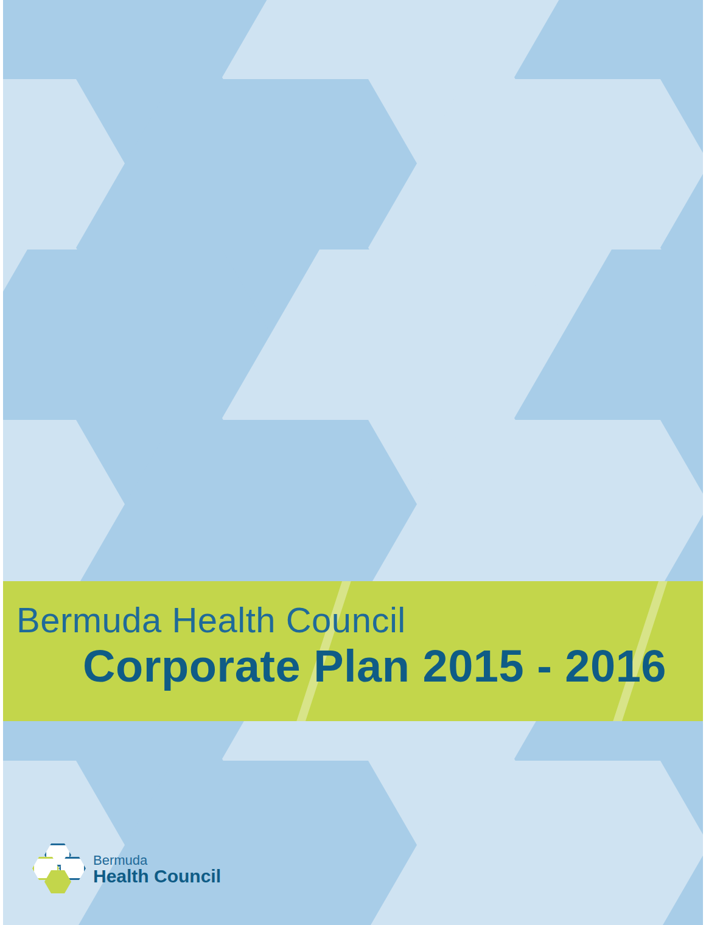Bermuda Health Council
Corporate Plan 2015 - 2016
Bermuda
Health Council